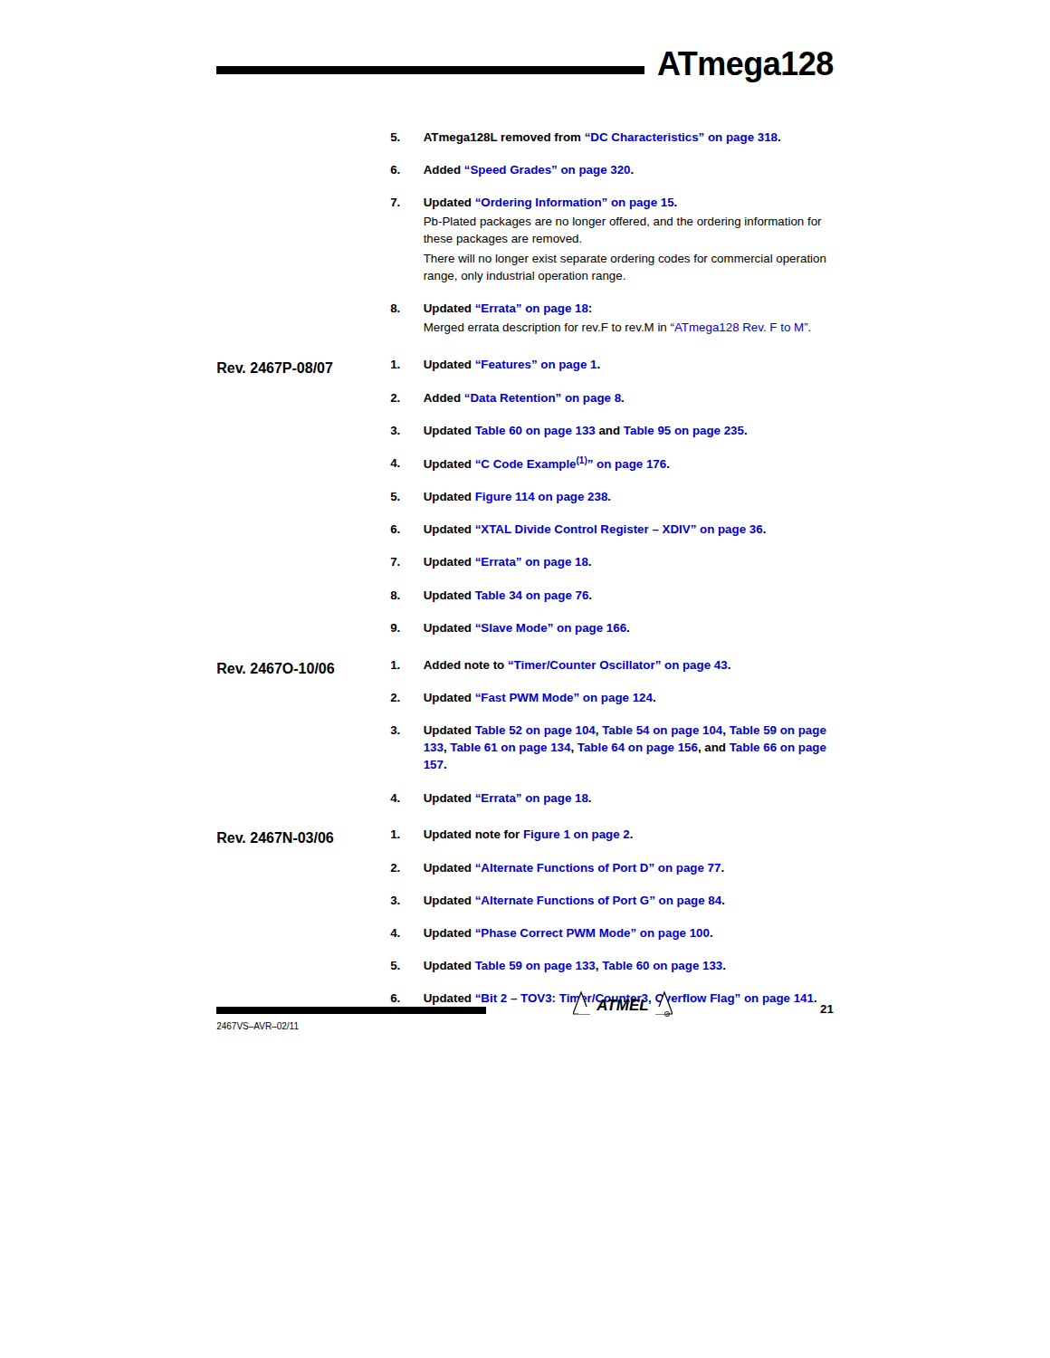ATmega128
5. ATmega128L removed from “DC Characteristics” on page 318.
6. Added “Speed Grades” on page 320.
7. Updated “Ordering Information” on page 15. Pb-Plated packages are no longer offered, and the ordering information for these packages are removed. There will no longer exist separate ordering codes for commercial operation range, only industrial operation range.
8. Updated “Errata” on page 18: Merged errata description for rev.F to rev.M in “ATmega128 Rev. F to M”.
Rev. 2467P-08/07
1. Updated “Features” on page 1.
2. Added “Data Retention” on page 8.
3. Updated Table 60 on page 133 and Table 95 on page 235.
4. Updated “C Code Example(1)” on page 176.
5. Updated Figure 114 on page 238.
6. Updated “XTAL Divide Control Register – XDIV” on page 36.
7. Updated “Errata” on page 18.
8. Updated Table 34 on page 76.
9. Updated “Slave Mode” on page 166.
Rev. 2467O-10/06
1. Added note to “Timer/Counter Oscillator” on page 43.
2. Updated “Fast PWM Mode” on page 124.
3. Updated Table 52 on page 104, Table 54 on page 104, Table 59 on page 133, Table 61 on page 134, Table 64 on page 156, and Table 66 on page 157.
4. Updated “Errata” on page 18.
Rev. 2467N-03/06
1. Updated note for Figure 1 on page 2.
2. Updated “Alternate Functions of Port D” on page 77.
3. Updated “Alternate Functions of Port G” on page 84.
4. Updated “Phase Correct PWM Mode” on page 100.
5. Updated Table 59 on page 133, Table 60 on page 133.
6. Updated “Bit 2 – TOV3: Timer/Counter3, Overflow Flag” on page 141.
ATMEL R
21
2467VS–AVR–02/11